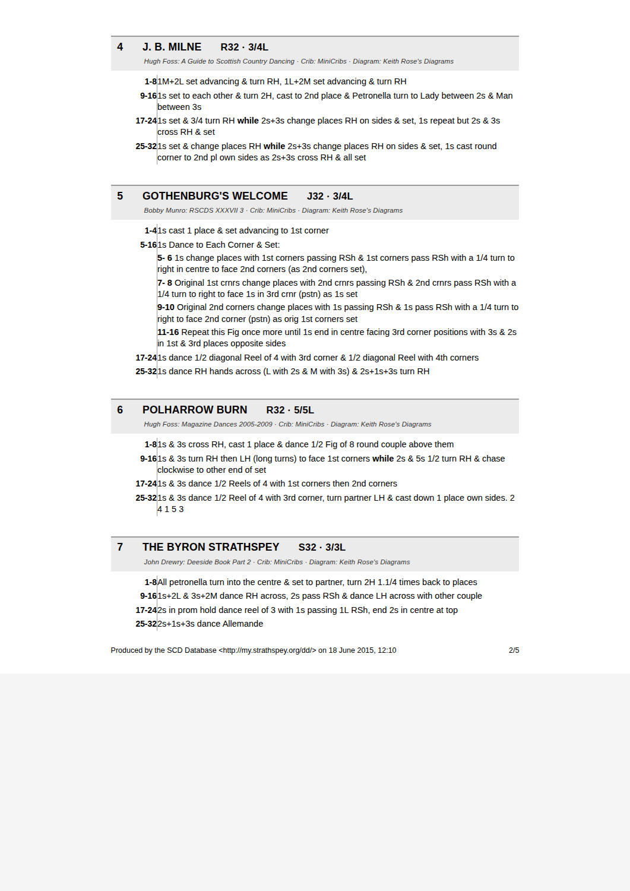4 J. B. MILNE R32 · 3/4L
Hugh Foss: A Guide to Scottish Country Dancing · Crib: MiniCribs · Diagram: Keith Rose's Diagrams
| 1-8 | 1M+2L set advancing & turn RH, 1L+2M set advancing & turn RH |
| 9-16 | 1s set to each other & turn 2H, cast to 2nd place & Petronella turn to Lady between 2s & Man between 3s |
| 17-24 | 1s set & 3/4 turn RH while 2s+3s change places RH on sides & set, 1s repeat but 2s & 3s cross RH & set |
| 25-32 | 1s set & change places RH while 2s+3s change places RH on sides & set, 1s cast round corner to 2nd pl own sides as 2s+3s cross RH & all set |
5 GOTHENBURG'S WELCOME J32 · 3/4L
Bobby Munro: RSCDS XXXVII 3 · Crib: MiniCribs · Diagram: Keith Rose's Diagrams
| 1-4 | 1s cast 1 place & set advancing to 1st corner |
| 5-16 | 1s Dance to Each Corner & Set: 5- 6 1s change places with 1st corners passing RSh & 1st corners pass RSh with a 1/4 turn to right in centre to face 2nd corners (as 2nd corners set), 7- 8 Original 1st crnrs change places with 2nd crnrs passing RSh & 2nd crnrs pass RSh with a 1/4 turn to right to face 1s in 3rd crnr (pstn) as 1s set 9-10 Original 2nd corners change places with 1s passing RSh & 1s pass RSh with a 1/4 turn to right to face 2nd corner (pstn) as orig 1st corners set 11-16 Repeat this Fig once more until 1s end in centre facing 3rd corner positions with 3s & 2s in 1st & 3rd places opposite sides |
| 17-24 | 1s dance 1/2 diagonal Reel of 4 with 3rd corner & 1/2 diagonal Reel with 4th corners |
| 25-32 | 1s dance RH hands across (L with 2s & M with 3s) & 2s+1s+3s turn RH |
6 POLHARROW BURN R32 · 5/5L
Hugh Foss: Magazine Dances 2005-2009 · Crib: MiniCribs · Diagram: Keith Rose's Diagrams
| 1-8 | 1s & 3s cross RH, cast 1 place & dance 1/2 Fig of 8 round couple above them |
| 9-16 | 1s & 3s turn RH then LH (long turns) to face 1st corners while 2s & 5s 1/2 turn RH & chase clockwise to other end of set |
| 17-24 | 1s & 3s dance 1/2 Reels of 4 with 1st corners then 2nd corners |
| 25-32 | 1s & 3s dance 1/2 Reel of 4 with 3rd corner, turn partner LH & cast down 1 place own sides. 2 4 1 5 3 |
7 THE BYRON STRATHSPEY S32 · 3/3L
John Drewry: Deeside Book Part 2 · Crib: MiniCribs · Diagram: Keith Rose's Diagrams
| 1-8 | All petronella turn into the centre & set to partner, turn 2H 1.1/4 times back to places |
| 9-16 | 1s+2L & 3s+2M dance RH across, 2s pass RSh & dance LH across with other couple |
| 17-24 | 2s in prom hold dance reel of 3 with 1s passing 1L RSh, end 2s in centre at top |
| 25-32 | 2s+1s+3s dance Allemande |
Produced by the SCD Database <http://my.strathspey.org/dd/> on 18 June 2015, 12:10 2/5